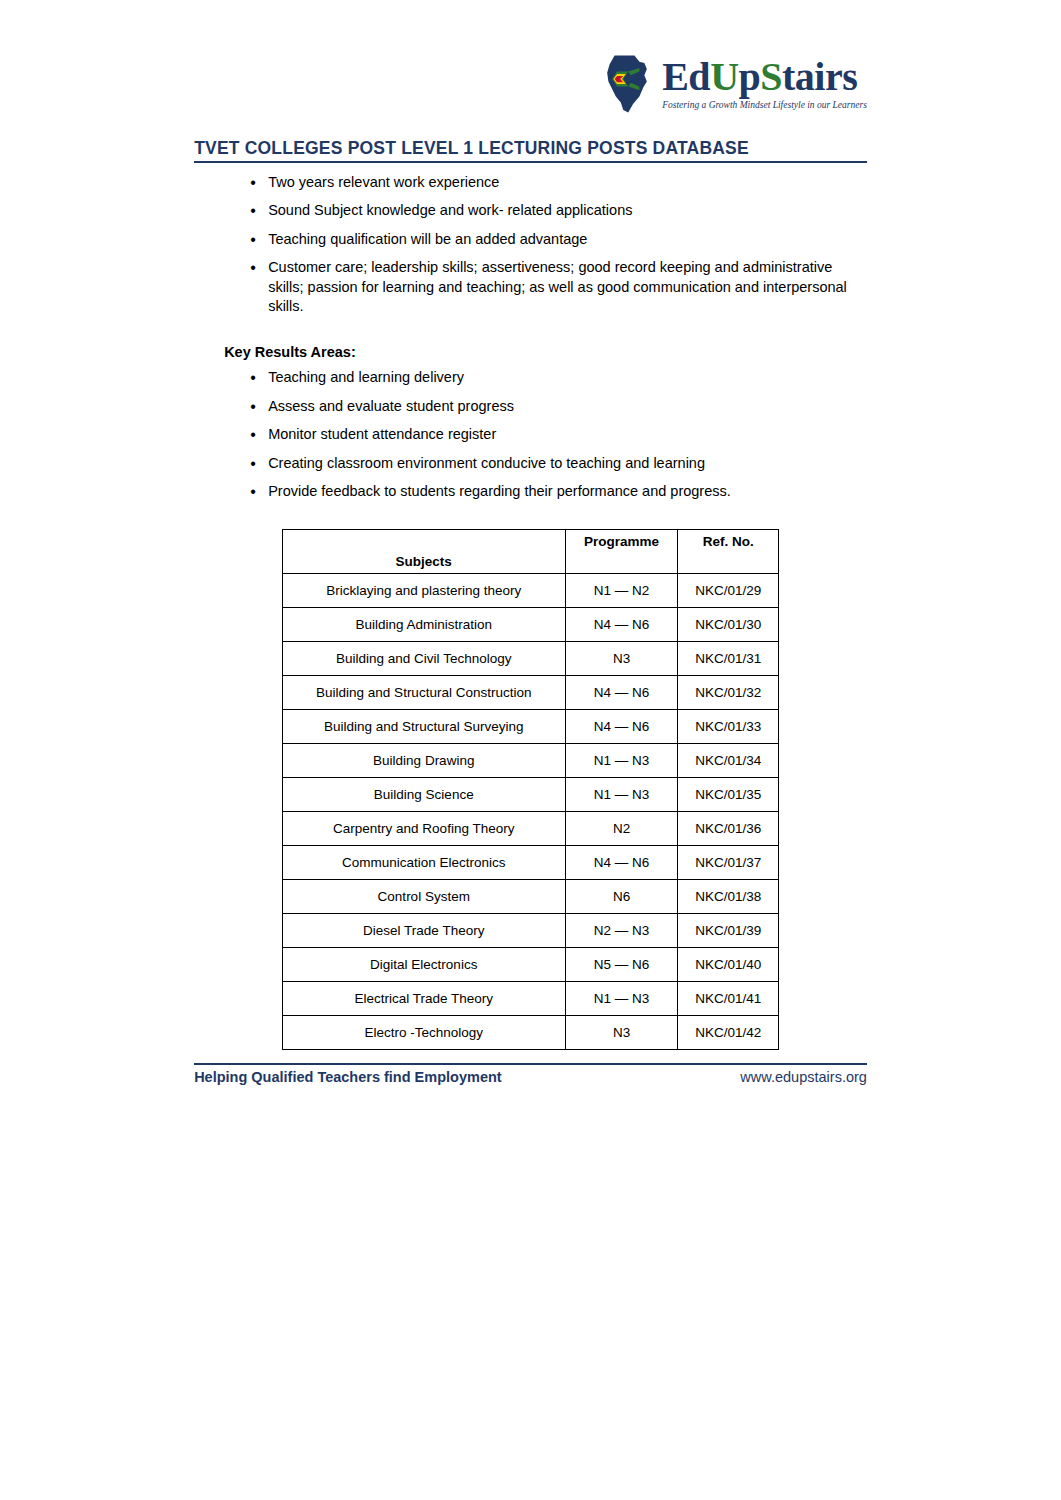EdUpStairs
Fostering a Growth Mindset Lifestyle in our Learners
TVET COLLEGES POST LEVEL 1 LECTURING POSTS DATABASE
Two years relevant work experience
Sound Subject knowledge and work- related applications
Teaching qualification will be an added advantage
Customer care; leadership skills; assertiveness; good record keeping and administrative skills; passion for learning and teaching; as well as good communication and interpersonal skills.
Key Results Areas:
Teaching and learning delivery
Assess and evaluate student progress
Monitor student attendance register
Creating classroom environment conducive to teaching and learning
Provide feedback to students regarding their performance and progress.
| Subjects | Programme | Ref. No. |
| --- | --- | --- |
| Bricklaying and plastering theory | N1 — N2 | NKC/01/29 |
| Building Administration | N4 — N6 | NKC/01/30 |
| Building and Civil Technology | N3 | NKC/01/31 |
| Building and Structural Construction | N4 — N6 | NKC/01/32 |
| Building and Structural Surveying | N4 — N6 | NKC/01/33 |
| Building Drawing | N1 — N3 | NKC/01/34 |
| Building Science | N1 — N3 | NKC/01/35 |
| Carpentry and Roofing Theory | N2 | NKC/01/36 |
| Communication Electronics | N4 — N6 | NKC/01/37 |
| Control System | N6 | NKC/01/38 |
| Diesel Trade Theory | N2 — N3 | NKC/01/39 |
| Digital Electronics | N5 — N6 | NKC/01/40 |
| Electrical Trade Theory | N1 — N3 | NKC/01/41 |
| Electro -Technology | N3 | NKC/01/42 |
Helping Qualified Teachers find Employment
www.edupstairs.org